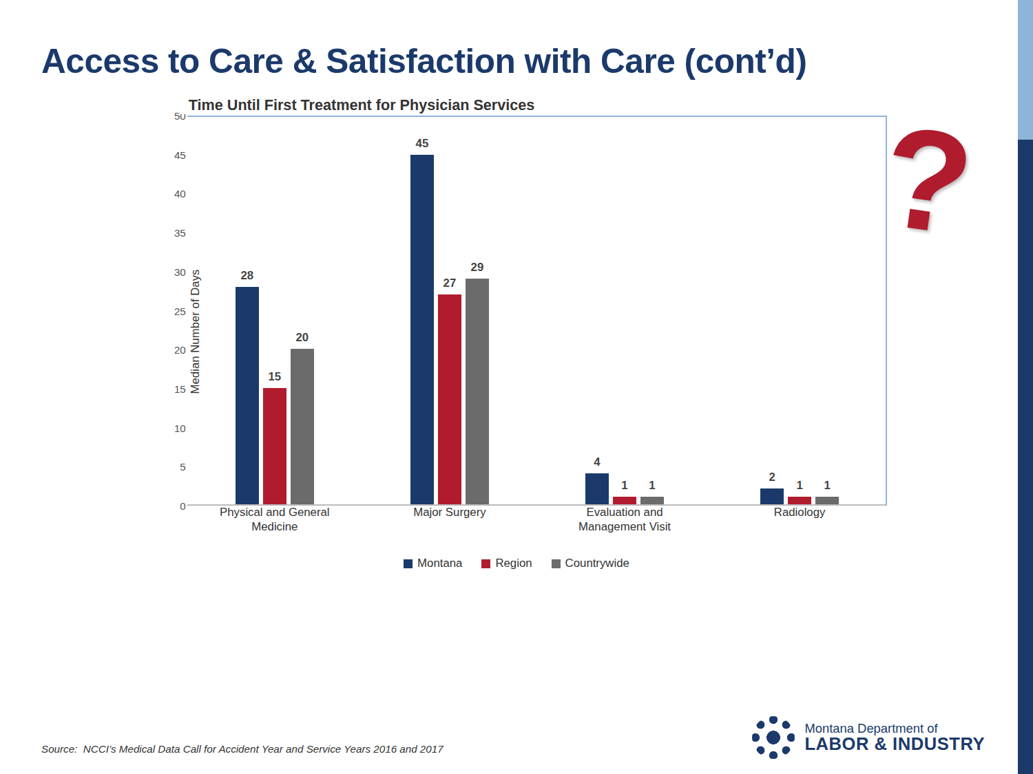Access to Care & Satisfaction with Care (cont’d)
?
Time Until First Treatment for Physician Services
Median Number of Days
50 45 40 35 30 25 20 15 10 5 0
28
15
20
45
27
29
4
1
1
2
1
1
Physical and General
Medicine
Major Surgery
Evaluation and
Management Visit
Radiology
Montana Region Countrywide
Source: NCCI’s Medical Data Call for Accident Year and Service Years 2016 and 2017
Montana Department of
LABOR & INDUSTRY